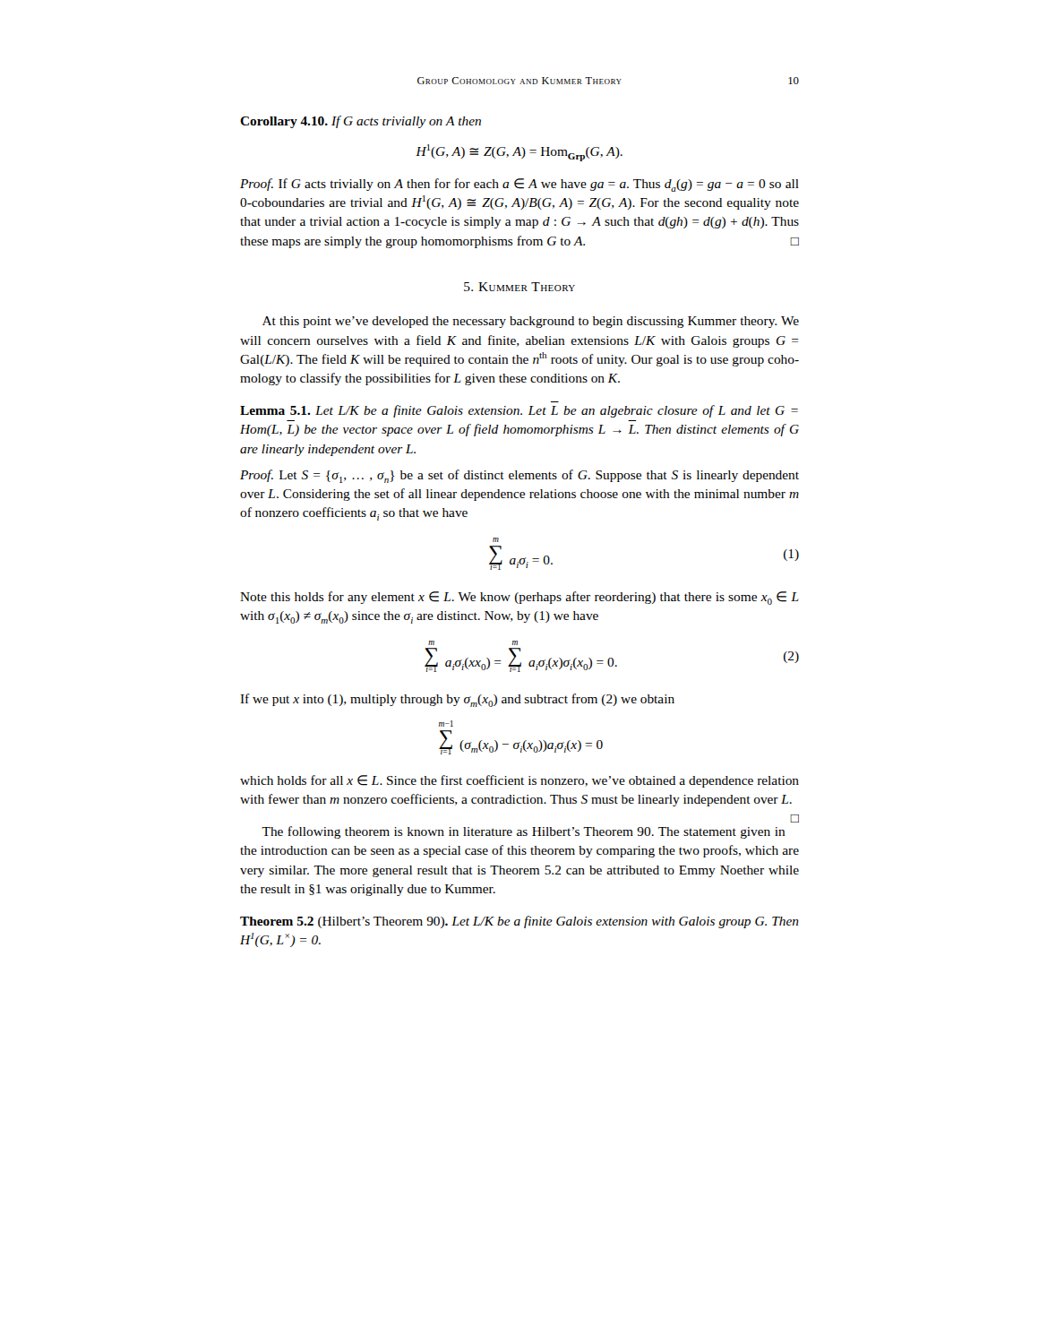Group Cohomology and Kummer Theory 10
Corollary 4.10. If G acts trivially on A then
H1(G, A) ≅ Z(G, A) = HomGrp(G, A).
Proof. If G acts trivially on A then for for each a ∈ A we have ga = a. Thus da(g) = ga − a = 0 so all 0-coboundaries are trivial and H1(G, A) ≅ Z(G, A)/B(G, A) = Z(G, A). For the second equality note that under a trivial action a 1-cocycle is simply a map d : G → A such that d(gh) = d(g) + d(h). Thus these maps are simply the group homomorphisms from G to A. □
5. Kummer Theory
At this point we’ve developed the necessary background to begin discussing Kummer theory. We will concern ourselves with a field K and finite, abelian extensions L/K with Galois groups G = Gal(L/K). The field K will be required to contain the nth roots of unity. Our goal is to use group cohomology to classify the possibilities for L given these conditions on K.
Lemma 5.1. Let L/K be a finite Galois extension. Let L be an algebraic closure of L and let G = Hom(L, L) be the vector space over L of field homomorphisms L → L. Then distinct elements of G are linearly independent over L.
Proof. Let S = {σ1, … , σn} be a set of distinct elements of G. Suppose that S is linearly dependent over L. Considering the set of all linear dependence relations choose one with the minimal number m of nonzero coefficients ai so that we have
m∑i=1 ai σi = 0. (1)
Note this holds for any element x ∈ L. We know (perhaps after reordering) that there is some x0 ∈ L with σ1(x0) ≠ σm(x0) since the σi are distinct. Now, by (1) we have
m∑i=1 ai σi(xx0) = m∑i=1 ai σi(x)σi(x0) = 0. (2)
If we put x into (1), multiply through by σm(x0) and subtract from (2) we obtain
m−1∑i=1 (σm(x0) − σi(x0))ai σi(x) = 0
which holds for all x ∈ L. Since the first coefficient is nonzero, we’ve obtained a dependence relation with fewer than m nonzero coefficients, a contradiction. Thus S must be linearly independent over L. □
The following theorem is known in literature as Hilbert’s Theorem 90. The statement given in the introduction can be seen as a special case of this theorem by comparing the two proofs, which are very similar. The more general result that is Theorem 5.2 can be attributed to Emmy Noether while the result in §1 was originally due to Kummer.
Theorem 5.2 (Hilbert’s Theorem 90). Let L/K be a finite Galois extension with Galois group G. Then H1(G, L×) = 0.